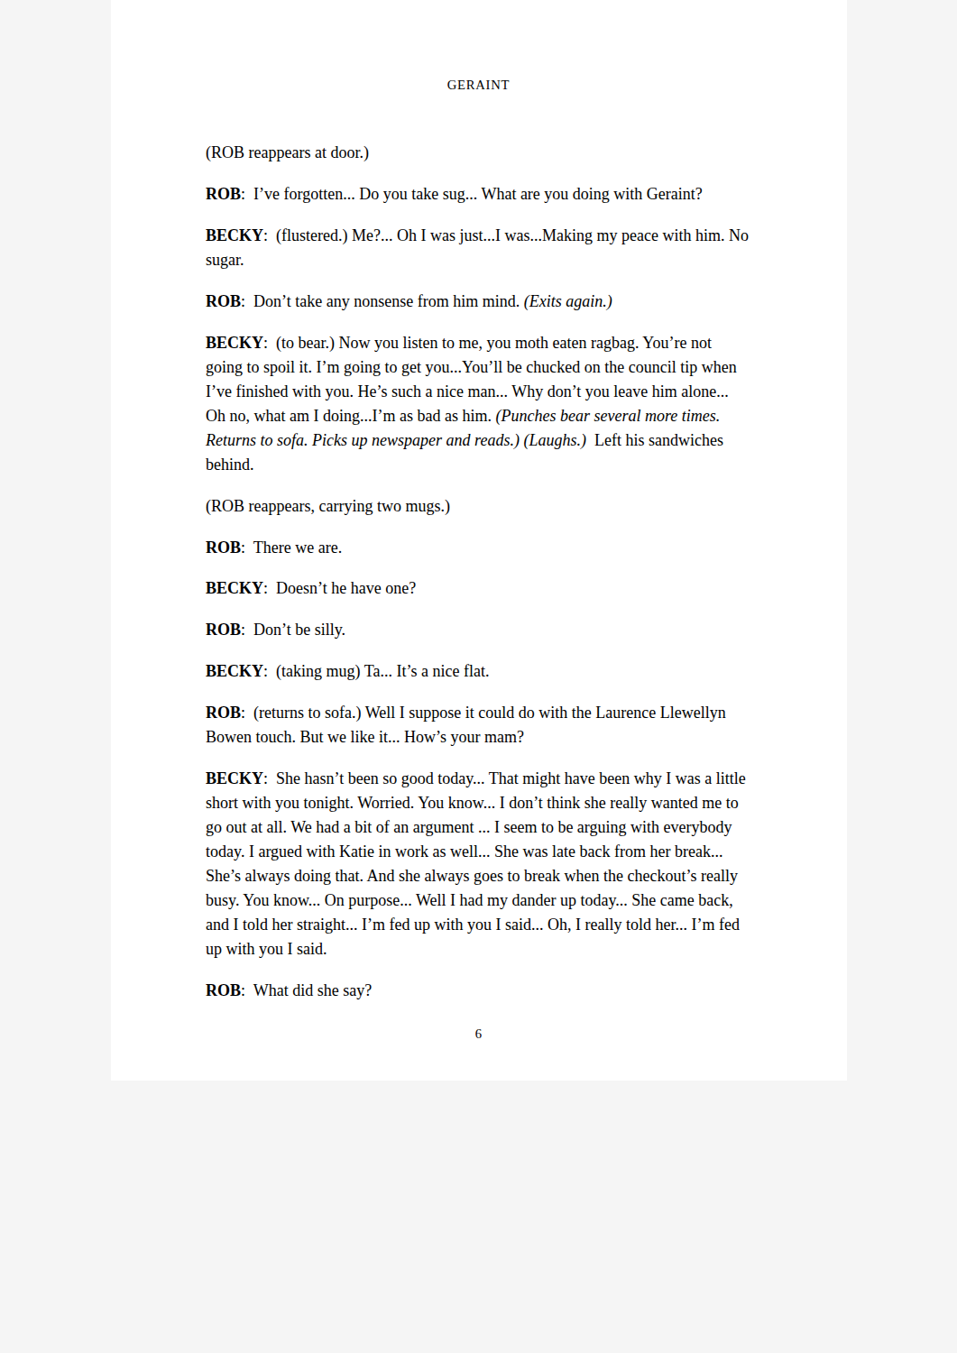GERAINT
(ROB reappears at door.)
ROB: I’ve forgotten... Do you take sug... What are you doing with Geraint?
BECKY: (flustered.) Me?... Oh I was just...I was...Making my peace with him. No sugar.
ROB: Don’t take any nonsense from him mind. (Exits again.)
BECKY: (to bear.) Now you listen to me, you moth eaten ragbag. You’re not going to spoil it. I’m going to get you...You’ll be chucked on the council tip when I’ve finished with you. He’s such a nice man... Why don’t you leave him alone... Oh no, what am I doing...I’m as bad as him. (Punches bear several more times. Returns to sofa. Picks up newspaper and reads.) (Laughs.) Left his sandwiches behind.
(ROB reappears, carrying two mugs.)
ROB: There we are.
BECKY: Doesn’t he have one?
ROB: Don’t be silly.
BECKY: (taking mug) Ta... It’s a nice flat.
ROB: (returns to sofa.) Well I suppose it could do with the Laurence Llewellyn Bowen touch. But we like it... How’s your mam?
BECKY: She hasn’t been so good today... That might have been why I was a little short with you tonight. Worried. You know... I don’t think she really wanted me to go out at all. We had a bit of an argument ... I seem to be arguing with everybody today. I argued with Katie in work as well... She was late back from her break... She’s always doing that. And she always goes to break when the checkout’s really busy. You know... On purpose... Well I had my dander up today... She came back, and I told her straight... I’m fed up with you I said... Oh, I really told her... I’m fed up with you I said.
ROB: What did she say?
6